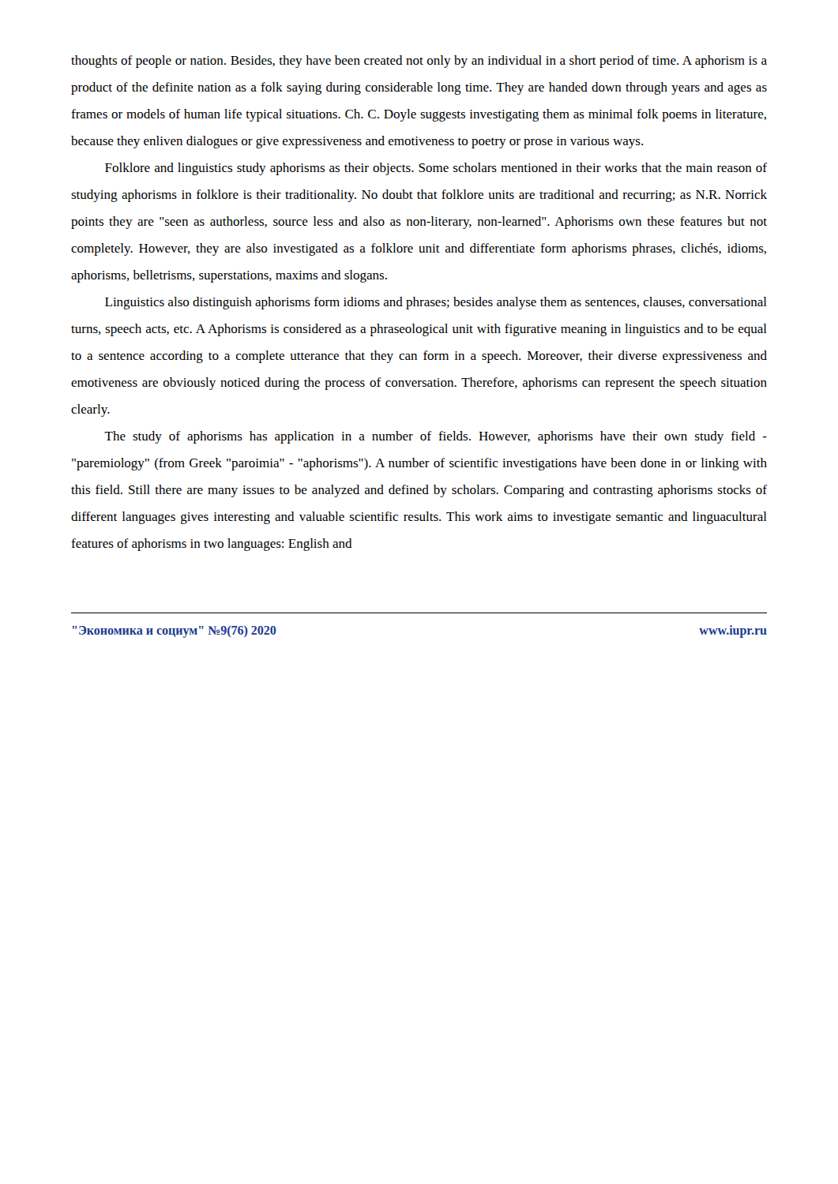thoughts of people or nation. Besides, they have been created not only by an individual in a short period of time. A aphorism is a product of the definite nation as a folk saying during considerable long time. They are handed down through years and ages as frames or models of human life typical situations. Ch. C. Doyle suggests investigating them as minimal folk poems in literature, because they enliven dialogues or give expressiveness and emotiveness to poetry or prose in various ways.
Folklore and linguistics study aphorisms as their objects. Some scholars mentioned in their works that the main reason of studying aphorisms in folklore is their traditionality. No doubt that folklore units are traditional and recurring; as N.R. Norrick points they are "seen as authorless, source less and also as non-literary, non-learned". Aphorisms own these features but not completely. However, they are also investigated as a folklore unit and differentiate form aphorisms phrases, clichés, idioms, aphorisms, belletrisms, superstations, maxims and slogans.
Linguistics also distinguish aphorisms form idioms and phrases; besides analyse them as sentences, clauses, conversational turns, speech acts, etc. A Aphorisms is considered as a phraseological unit with figurative meaning in linguistics and to be equal to a sentence according to a complete utterance that they can form in a speech. Moreover, their diverse expressiveness and emotiveness are obviously noticed during the process of conversation. Therefore, aphorisms can represent the speech situation clearly.
The study of aphorisms has application in a number of fields. However, aphorisms have their own study field - "paremiology" (from Greek "paroimia" - "aphorisms"). A number of scientific investigations have been done in or linking with this field. Still there are many issues to be analyzed and defined by scholars. Comparing and contrasting aphorisms stocks of different languages gives interesting and valuable scientific results. This work aims to investigate semantic and linguacultural features of aphorisms in two languages: English and
"Экономика и социум" №9(76) 2020 www.iupr.ru